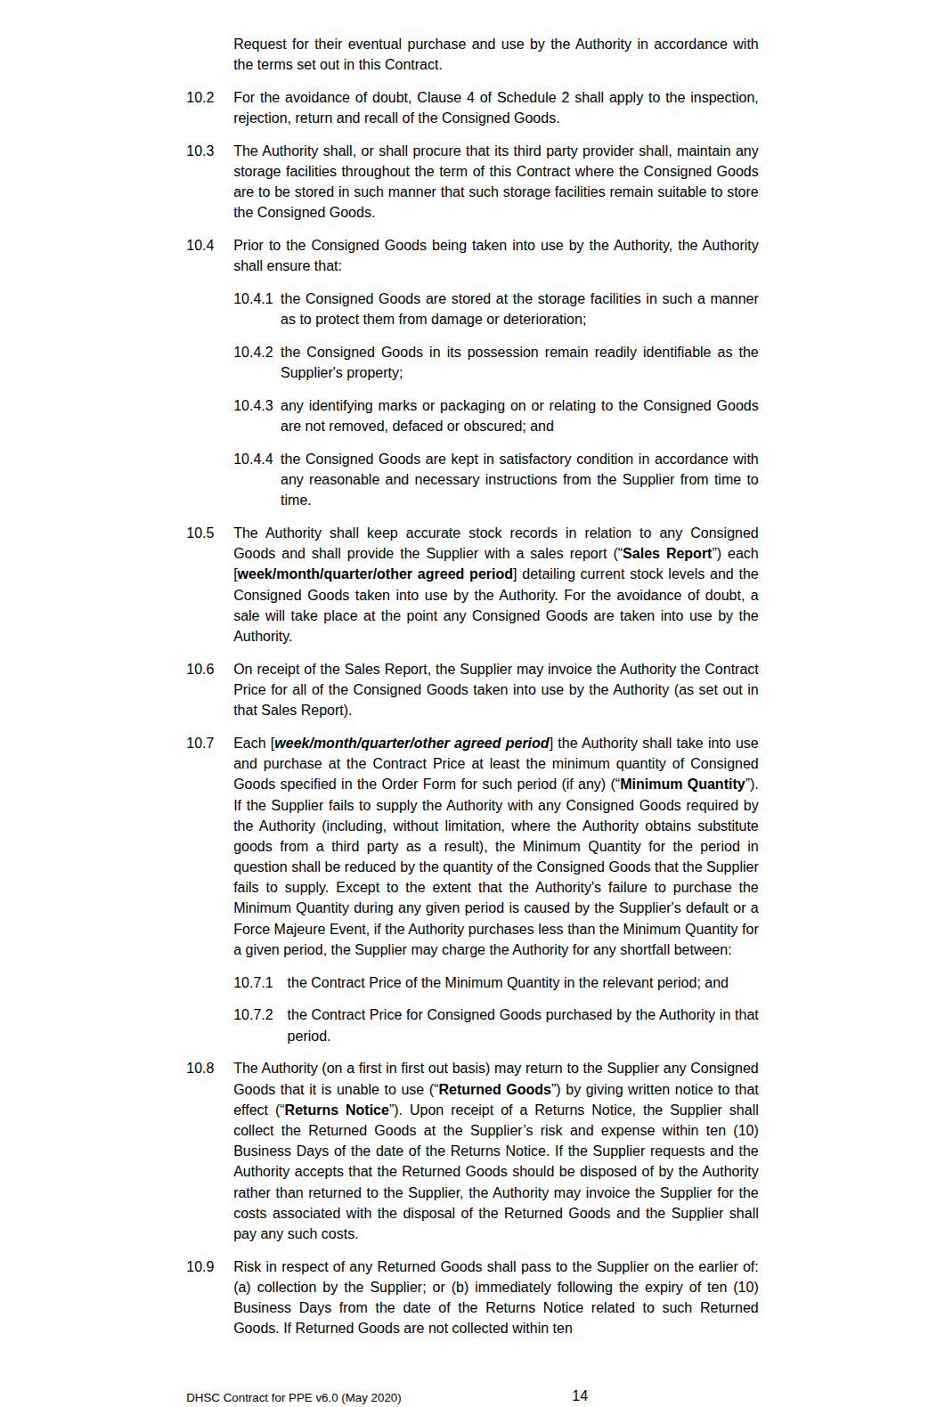Request for their eventual purchase and use by the Authority in accordance with the terms set out in this Contract.
10.2
For the avoidance of doubt, Clause 4 of Schedule 2 shall apply to the inspection, rejection, return and recall of the Consigned Goods.
10.3
The Authority shall, or shall procure that its third party provider shall, maintain any storage facilities throughout the term of this Contract where the Consigned Goods are to be stored in such manner that such storage facilities remain suitable to store the Consigned Goods.
10.4
Prior to the Consigned Goods being taken into use by the Authority, the Authority shall ensure that:
10.4.1
the Consigned Goods are stored at the storage facilities in such a manner as to protect them from damage or deterioration;
10.4.2
the Consigned Goods in its possession remain readily identifiable as the Supplier's property;
10.4.3
any identifying marks or packaging on or relating to the Consigned Goods are not removed, defaced or obscured; and
10.4.4
the Consigned Goods are kept in satisfactory condition in accordance with any reasonable and necessary instructions from the Supplier from time to time.
10.5
The Authority shall keep accurate stock records in relation to any Consigned Goods and shall provide the Supplier with a sales report (“Sales Report”) each [week/month/quarter/other agreed period] detailing current stock levels and the Consigned Goods taken into use by the Authority. For the avoidance of doubt, a sale will take place at the point any Consigned Goods are taken into use by the Authority.
10.6
On receipt of the Sales Report, the Supplier may invoice the Authority the Contract Price for all of the Consigned Goods taken into use by the Authority (as set out in that Sales Report).
10.7
Each [week/month/quarter/other agreed period] the Authority shall take into use and purchase at the Contract Price at least the minimum quantity of Consigned Goods specified in the Order Form for such period (if any) (“Minimum Quantity”). If the Supplier fails to supply the Authority with any Consigned Goods required by the Authority (including, without limitation, where the Authority obtains substitute goods from a third party as a result), the Minimum Quantity for the period in question shall be reduced by the quantity of the Consigned Goods that the Supplier fails to supply. Except to the extent that the Authority's failure to purchase the Minimum Quantity during any given period is caused by the Supplier's default or a Force Majeure Event, if the Authority purchases less than the Minimum Quantity for a given period, the Supplier may charge the Authority for any shortfall between:
10.7.1
the Contract Price of the Minimum Quantity in the relevant period; and
10.7.2
the Contract Price for Consigned Goods purchased by the Authority in that period.
10.8
The Authority (on a first in first out basis) may return to the Supplier any Consigned Goods that it is unable to use (“Returned Goods”) by giving written notice to that effect (“Returns Notice”). Upon receipt of a Returns Notice, the Supplier shall collect the Returned Goods at the Supplier’s risk and expense within ten (10) Business Days of the date of the Returns Notice. If the Supplier requests and the Authority accepts that the Returned Goods should be disposed of by the Authority rather than returned to the Supplier, the Authority may invoice the Supplier for the costs associated with the disposal of the Returned Goods and the Supplier shall pay any such costs.
10.9
Risk in respect of any Returned Goods shall pass to the Supplier on the earlier of: (a) collection by the Supplier; or (b) immediately following the expiry of ten (10) Business Days from the date of the Returns Notice related to such Returned Goods. If Returned Goods are not collected within ten
DHSC Contract for PPE v6.0 (May 2020)
14